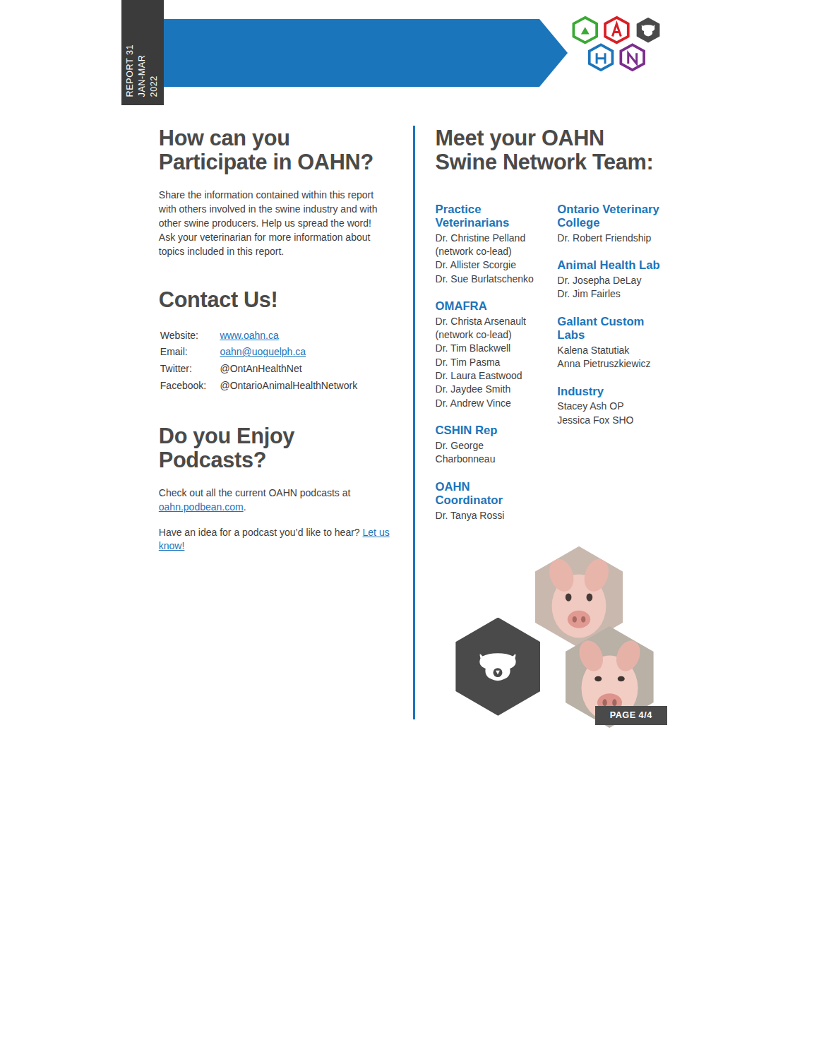REPORT 31
JAN-MAR
2022
How can you
Participate in OAHN?
Share the information contained within this report with others involved in the swine industry and with other swine producers. Help us spread the word!
Ask your veterinarian for more information about topics included in this report.
Contact Us!
| Website: | www.oahn.ca |
| Email: | oahn@uoguelph.ca |
| Twitter: | @OntAnHealthNet |
| Facebook: | @OntarioAnimalHealthNetwork |
Do you Enjoy
Podcasts?
Check out all the current OAHN podcasts at oahn.podbean.com.
Have an idea for a podcast you’d like to hear? Let us know!
Meet your OAHN
Swine Network Team:
Practice Veterinarians
Dr. Christine Pelland
(network co-lead)
Dr. Allister Scorgie
Dr. Sue Burlatschenko
OMAFRA
Dr. Christa Arsenault
(network co-lead)
Dr. Tim Blackwell
Dr. Tim Pasma
Dr. Laura Eastwood
Dr. Jaydee Smith
Dr. Andrew Vince
CSHIN Rep
Dr. George Charbonneau
OAHN Coordinator
Dr. Tanya Rossi
Ontario Veterinary College
Dr. Robert Friendship
Animal Health Lab
Dr. Josepha DeLay
Dr. Jim Fairles
Gallant Custom Labs
Kalena Statutiak
Anna Pietruszkiewicz
Industry
Stacey Ash OP
Jessica Fox SHO
PAGE 4/4